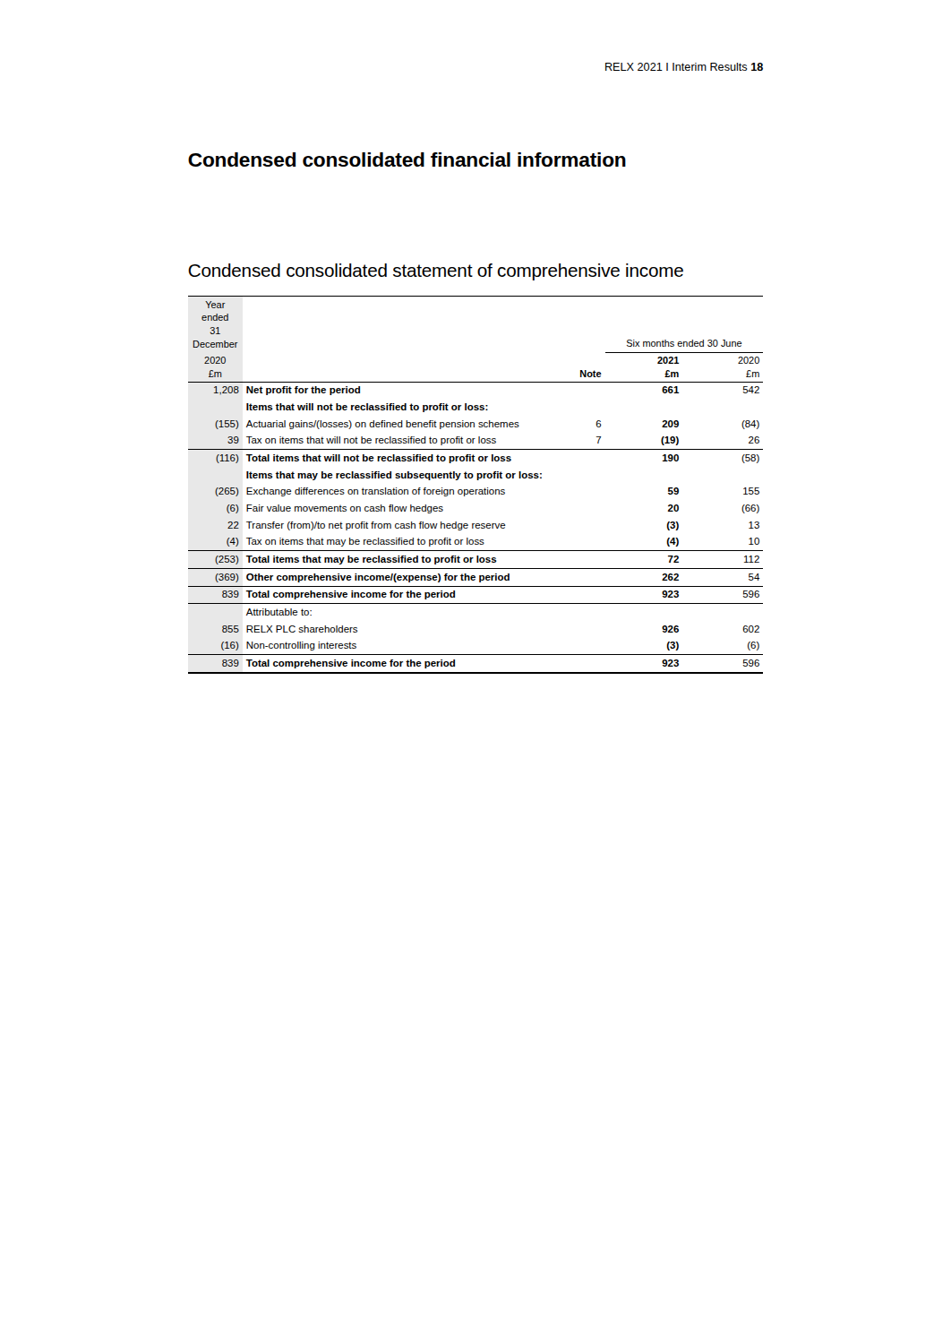RELX 2021 I Interim Results 18
Condensed consolidated financial information
Condensed consolidated statement of comprehensive income
| Year ended 31 December | | | Six months ended 30 June |
| 2020 £m | | Note | 2021 £m | 2020 £m |
| 1,208 | Net profit for the period | | 661 | 542 |
| | Items that will not be reclassified to profit or loss: | | | |
| (155) | Actuarial gains/(losses) on defined benefit pension schemes | 6 | 209 | (84) |
| 39 | Tax on items that will not be reclassified to profit or loss | 7 | (19) | 26 |
| (116) | Total items that will not be reclassified to profit or loss | | 190 | (58) |
| | Items that may be reclassified subsequently to profit or loss: | | | |
| (265) | Exchange differences on translation of foreign operations | | 59 | 155 |
| (6) | Fair value movements on cash flow hedges | | 20 | (66) |
| 22 | Transfer (from)/to net profit from cash flow hedge reserve | | (3) | 13 |
| (4) | Tax on items that may be reclassified to profit or loss | | (4) | 10 |
| (253) | Total items that may be reclassified to profit or loss | | 72 | 112 |
| (369) | Other comprehensive income/(expense) for the period | | 262 | 54 |
| 839 | Total comprehensive income for the period | | 923 | 596 |
| | Attributable to: | | | |
| 855 | RELX PLC shareholders | | 926 | 602 |
| (16) | Non-controlling interests | | (3) | (6) |
| 839 | Total comprehensive income for the period | | 923 | 596 |